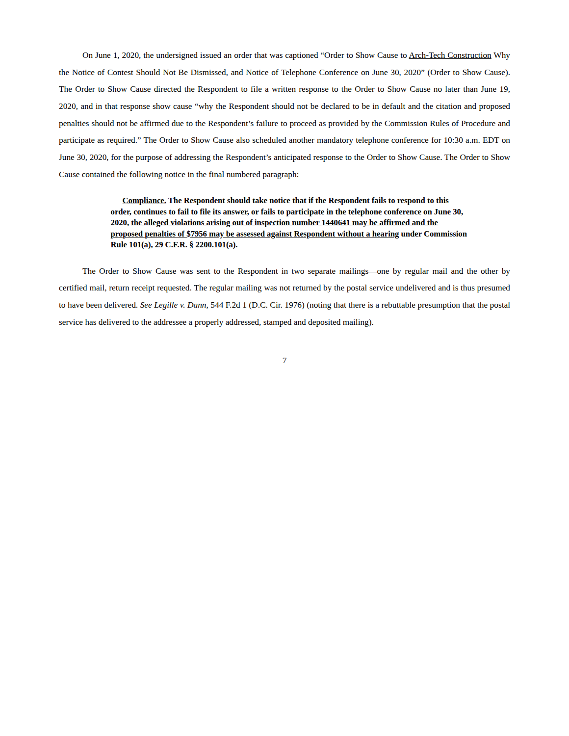On June 1, 2020, the undersigned issued an order that was captioned “Order to Show Cause to Arch-Tech Construction Why the Notice of Contest Should Not Be Dismissed, and Notice of Telephone Conference on June 30, 2020” (Order to Show Cause). The Order to Show Cause directed the Respondent to file a written response to the Order to Show Cause no later than June 19, 2020, and in that response show cause “why the Respondent should not be declared to be in default and the citation and proposed penalties should not be affirmed due to the Respondent’s failure to proceed as provided by the Commission Rules of Procedure and participate as required.” The Order to Show Cause also scheduled another mandatory telephone conference for 10:30 a.m. EDT on June 30, 2020, for the purpose of addressing the Respondent’s anticipated response to the Order to Show Cause. The Order to Show Cause contained the following notice in the final numbered paragraph:
Compliance. The Respondent should take notice that if the Respondent fails to respond to this order, continues to fail to file its answer, or fails to participate in the telephone conference on June 30, 2020, the alleged violations arising out of inspection number 1440641 may be affirmed and the proposed penalties of $7956 may be assessed against Respondent without a hearing under Commission Rule 101(a), 29 C.F.R. § 2200.101(a).
The Order to Show Cause was sent to the Respondent in two separate mailings—one by regular mail and the other by certified mail, return receipt requested. The regular mailing was not returned by the postal service undelivered and is thus presumed to have been delivered. See Legille v. Dann, 544 F.2d 1 (D.C. Cir. 1976) (noting that there is a rebuttable presumption that the postal service has delivered to the addressee a properly addressed, stamped and deposited mailing).
7